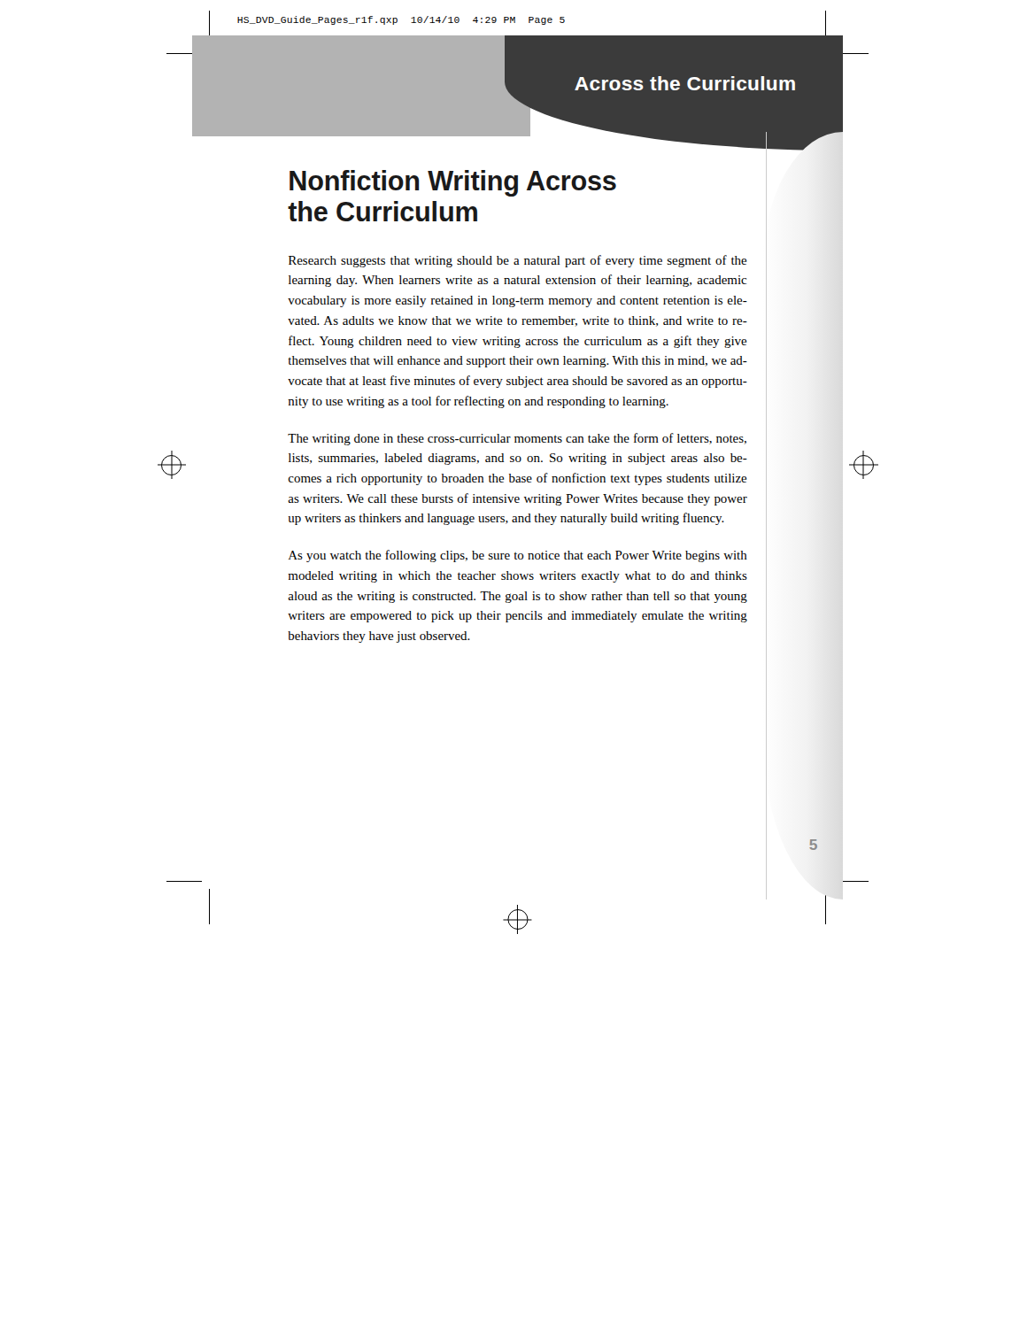HS_DVD_Guide_Pages_r1f.qxp 10/14/10 4:29 PM Page 5
Across the Curriculum
Nonfiction Writing Across
the Curriculum
Research suggests that writing should be a natural part of every time segment of the learning day. When learners write as a natural extension of their learning, academic vocabulary is more easily retained in long-term memory and content retention is elevated. As adults we know that we write to remember, write to think, and write to reflect. Young children need to view writing across the curriculum as a gift they give themselves that will enhance and support their own learning. With this in mind, we advocate that at least five minutes of every subject area should be savored as an opportunity to use writing as a tool for reflecting on and responding to learning.
The writing done in these cross-curricular moments can take the form of letters, notes, lists, summaries, labeled diagrams, and so on. So writing in subject areas also becomes a rich opportunity to broaden the base of nonfiction text types students utilize as writers. We call these bursts of intensive writing Power Writes because they power up writers as thinkers and language users, and they naturally build writing fluency.
As you watch the following clips, be sure to notice that each Power Write begins with modeled writing in which the teacher shows writers exactly what to do and thinks aloud as the writing is constructed. The goal is to show rather than tell so that young writers are empowered to pick up their pencils and immediately emulate the writing behaviors they have just observed.
5